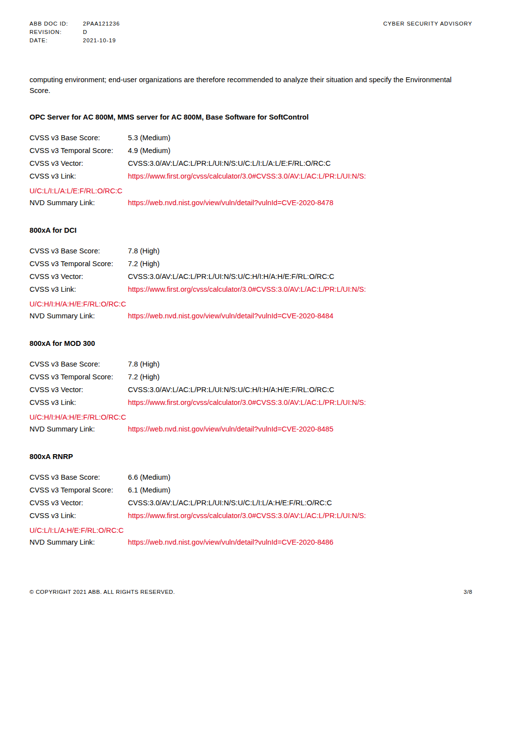| ABB DOC ID: | 2PAA121236 |
| REVISION: | D |
| DATE: | 2021-10-19 |
CYBER SECURITY ADVISORY
computing environment; end-user organizations are therefore recommended to analyze their situation and specify the Environmental Score.
OPC Server for AC 800M, MMS server for AC 800M, Base Software for SoftControl
| CVSS v3 Base Score: | 5.3 (Medium) |
| CVSS v3 Temporal Score: | 4.9 (Medium) |
| CVSS v3 Vector: | CVSS:3.0/AV:L/AC:L/PR:L/UI:N/S:U/C:L/I:L/A:L/E:F/RL:O/RC:C |
| CVSS v3 Link: | https://www.first.org/cvss/calculator/3.0#CVSS:3.0/AV:L/AC:L/PR:L/UI:N/S: |
U/C:L/I:L/A:L/E:F/RL:O/RC:C
| NVD Summary Link: | https://web.nvd.nist.gov/view/vuln/detail?vulnId=CVE-2020-8478 |
800xA for DCI
| CVSS v3 Base Score: | 7.8 (High) |
| CVSS v3 Temporal Score: | 7.2 (High) |
| CVSS v3 Vector: | CVSS:3.0/AV:L/AC:L/PR:L/UI:N/S:U/C:H/I:H/A:H/E:F/RL:O/RC:C |
| CVSS v3 Link: | https://www.first.org/cvss/calculator/3.0#CVSS:3.0/AV:L/AC:L/PR:L/UI:N/S: |
U/C:H/I:H/A:H/E:F/RL:O/RC:C
| NVD Summary Link: | https://web.nvd.nist.gov/view/vuln/detail?vulnId=CVE-2020-8484 |
800xA for MOD 300
| CVSS v3 Base Score: | 7.8 (High) |
| CVSS v3 Temporal Score: | 7.2 (High) |
| CVSS v3 Vector: | CVSS:3.0/AV:L/AC:L/PR:L/UI:N/S:U/C:H/I:H/A:H/E:F/RL:O/RC:C |
| CVSS v3 Link: | https://www.first.org/cvss/calculator/3.0#CVSS:3.0/AV:L/AC:L/PR:L/UI:N/S: |
U/C:H/I:H/A:H/E:F/RL:O/RC:C
| NVD Summary Link: | https://web.nvd.nist.gov/view/vuln/detail?vulnId=CVE-2020-8485 |
800xA RNRP
| CVSS v3 Base Score: | 6.6 (Medium) |
| CVSS v3 Temporal Score: | 6.1 (Medium) |
| CVSS v3 Vector: | CVSS:3.0/AV:L/AC:L/PR:L/UI:N/S:U/C:L/I:L/A:H/E:F/RL:O/RC:C |
| CVSS v3 Link: | https://www.first.org/cvss/calculator/3.0#CVSS:3.0/AV:L/AC:L/PR:L/UI:N/S: |
U/C:L/I:L/A:H/E:F/RL:O/RC:C
| NVD Summary Link: | https://web.nvd.nist.gov/view/vuln/detail?vulnId=CVE-2020-8486 |
© COPYRIGHT 2021 ABB. ALL RIGHTS RESERVED.
3/8